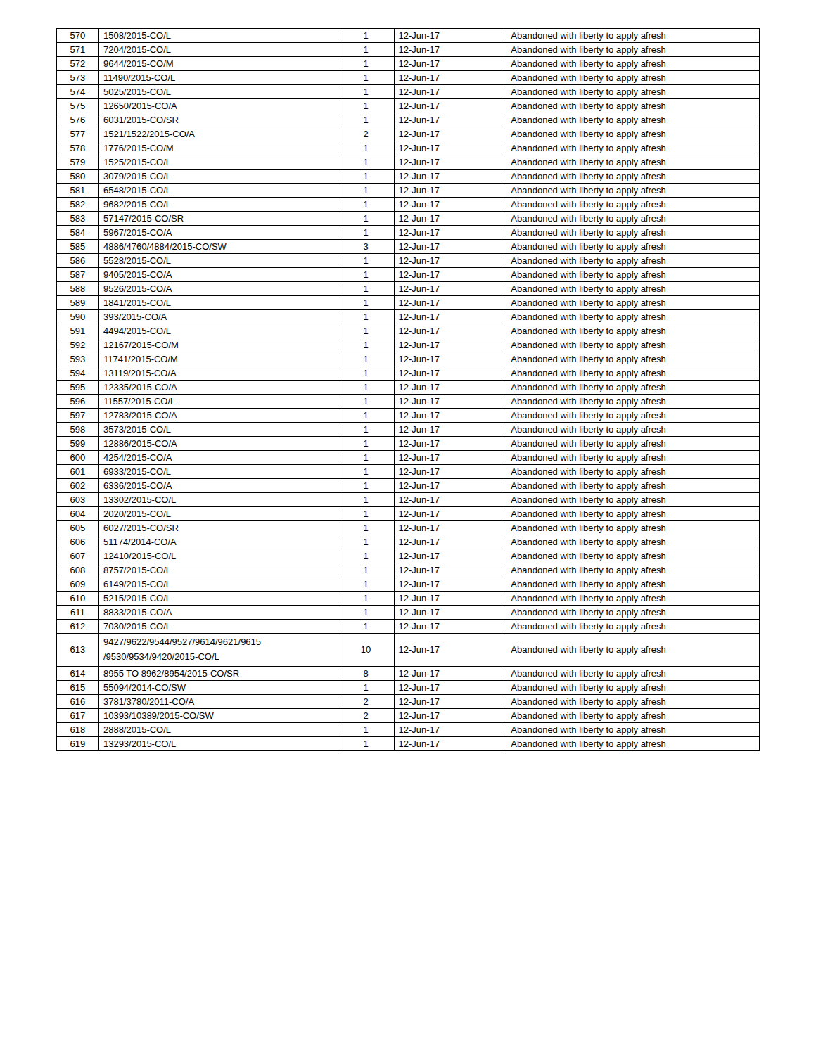| 570 | 1508/2015-CO/L | 1 | 12-Jun-17 | Abandoned with liberty to apply afresh |
| 571 | 7204/2015-CO/L | 1 | 12-Jun-17 | Abandoned with liberty to apply afresh |
| 572 | 9644/2015-CO/M | 1 | 12-Jun-17 | Abandoned with liberty to apply afresh |
| 573 | 11490/2015-CO/L | 1 | 12-Jun-17 | Abandoned with liberty to apply afresh |
| 574 | 5025/2015-CO/L | 1 | 12-Jun-17 | Abandoned with liberty to apply afresh |
| 575 | 12650/2015-CO/A | 1 | 12-Jun-17 | Abandoned with liberty to apply afresh |
| 576 | 6031/2015-CO/SR | 1 | 12-Jun-17 | Abandoned with liberty to apply afresh |
| 577 | 1521/1522/2015-CO/A | 2 | 12-Jun-17 | Abandoned with liberty to apply afresh |
| 578 | 1776/2015-CO/M | 1 | 12-Jun-17 | Abandoned with liberty to apply afresh |
| 579 | 1525/2015-CO/L | 1 | 12-Jun-17 | Abandoned with liberty to apply afresh |
| 580 | 3079/2015-CO/L | 1 | 12-Jun-17 | Abandoned with liberty to apply afresh |
| 581 | 6548/2015-CO/L | 1 | 12-Jun-17 | Abandoned with liberty to apply afresh |
| 582 | 9682/2015-CO/L | 1 | 12-Jun-17 | Abandoned with liberty to apply afresh |
| 583 | 57147/2015-CO/SR | 1 | 12-Jun-17 | Abandoned with liberty to apply afresh |
| 584 | 5967/2015-CO/A | 1 | 12-Jun-17 | Abandoned with liberty to apply afresh |
| 585 | 4886/4760/4884/2015-CO/SW | 3 | 12-Jun-17 | Abandoned with liberty to apply afresh |
| 586 | 5528/2015-CO/L | 1 | 12-Jun-17 | Abandoned with liberty to apply afresh |
| 587 | 9405/2015-CO/A | 1 | 12-Jun-17 | Abandoned with liberty to apply afresh |
| 588 | 9526/2015-CO/A | 1 | 12-Jun-17 | Abandoned with liberty to apply afresh |
| 589 | 1841/2015-CO/L | 1 | 12-Jun-17 | Abandoned with liberty to apply afresh |
| 590 | 393/2015-CO/A | 1 | 12-Jun-17 | Abandoned with liberty to apply afresh |
| 591 | 4494/2015-CO/L | 1 | 12-Jun-17 | Abandoned with liberty to apply afresh |
| 592 | 12167/2015-CO/M | 1 | 12-Jun-17 | Abandoned with liberty to apply afresh |
| 593 | 11741/2015-CO/M | 1 | 12-Jun-17 | Abandoned with liberty to apply afresh |
| 594 | 13119/2015-CO/A | 1 | 12-Jun-17 | Abandoned with liberty to apply afresh |
| 595 | 12335/2015-CO/A | 1 | 12-Jun-17 | Abandoned with liberty to apply afresh |
| 596 | 11557/2015-CO/L | 1 | 12-Jun-17 | Abandoned with liberty to apply afresh |
| 597 | 12783/2015-CO/A | 1 | 12-Jun-17 | Abandoned with liberty to apply afresh |
| 598 | 3573/2015-CO/L | 1 | 12-Jun-17 | Abandoned with liberty to apply afresh |
| 599 | 12886/2015-CO/A | 1 | 12-Jun-17 | Abandoned with liberty to apply afresh |
| 600 | 4254/2015-CO/A | 1 | 12-Jun-17 | Abandoned with liberty to apply afresh |
| 601 | 6933/2015-CO/L | 1 | 12-Jun-17 | Abandoned with liberty to apply afresh |
| 602 | 6336/2015-CO/A | 1 | 12-Jun-17 | Abandoned with liberty to apply afresh |
| 603 | 13302/2015-CO/L | 1 | 12-Jun-17 | Abandoned with liberty to apply afresh |
| 604 | 2020/2015-CO/L | 1 | 12-Jun-17 | Abandoned with liberty to apply afresh |
| 605 | 6027/2015-CO/SR | 1 | 12-Jun-17 | Abandoned with liberty to apply afresh |
| 606 | 51174/2014-CO/A | 1 | 12-Jun-17 | Abandoned with liberty to apply afresh |
| 607 | 12410/2015-CO/L | 1 | 12-Jun-17 | Abandoned with liberty to apply afresh |
| 608 | 8757/2015-CO/L | 1 | 12-Jun-17 | Abandoned with liberty to apply afresh |
| 609 | 6149/2015-CO/L | 1 | 12-Jun-17 | Abandoned with liberty to apply afresh |
| 610 | 5215/2015-CO/L | 1 | 12-Jun-17 | Abandoned with liberty to apply afresh |
| 611 | 8833/2015-CO/A | 1 | 12-Jun-17 | Abandoned with liberty to apply afresh |
| 612 | 7030/2015-CO/L | 1 | 12-Jun-17 | Abandoned with liberty to apply afresh |
| 613 | 9427/9622/9544/9527/9614/9621/9615 /9530/9534/9420/2015-CO/L | 10 | 12-Jun-17 | Abandoned with liberty to apply afresh |
| 614 | 8955 TO 8962/8954/2015-CO/SR | 8 | 12-Jun-17 | Abandoned with liberty to apply afresh |
| 615 | 55094/2014-CO/SW | 1 | 12-Jun-17 | Abandoned with liberty to apply afresh |
| 616 | 3781/3780/2011-CO/A | 2 | 12-Jun-17 | Abandoned with liberty to apply afresh |
| 617 | 10393/10389/2015-CO/SW | 2 | 12-Jun-17 | Abandoned with liberty to apply afresh |
| 618 | 2888/2015-CO/L | 1 | 12-Jun-17 | Abandoned with liberty to apply afresh |
| 619 | 13293/2015-CO/L | 1 | 12-Jun-17 | Abandoned with liberty to apply afresh |